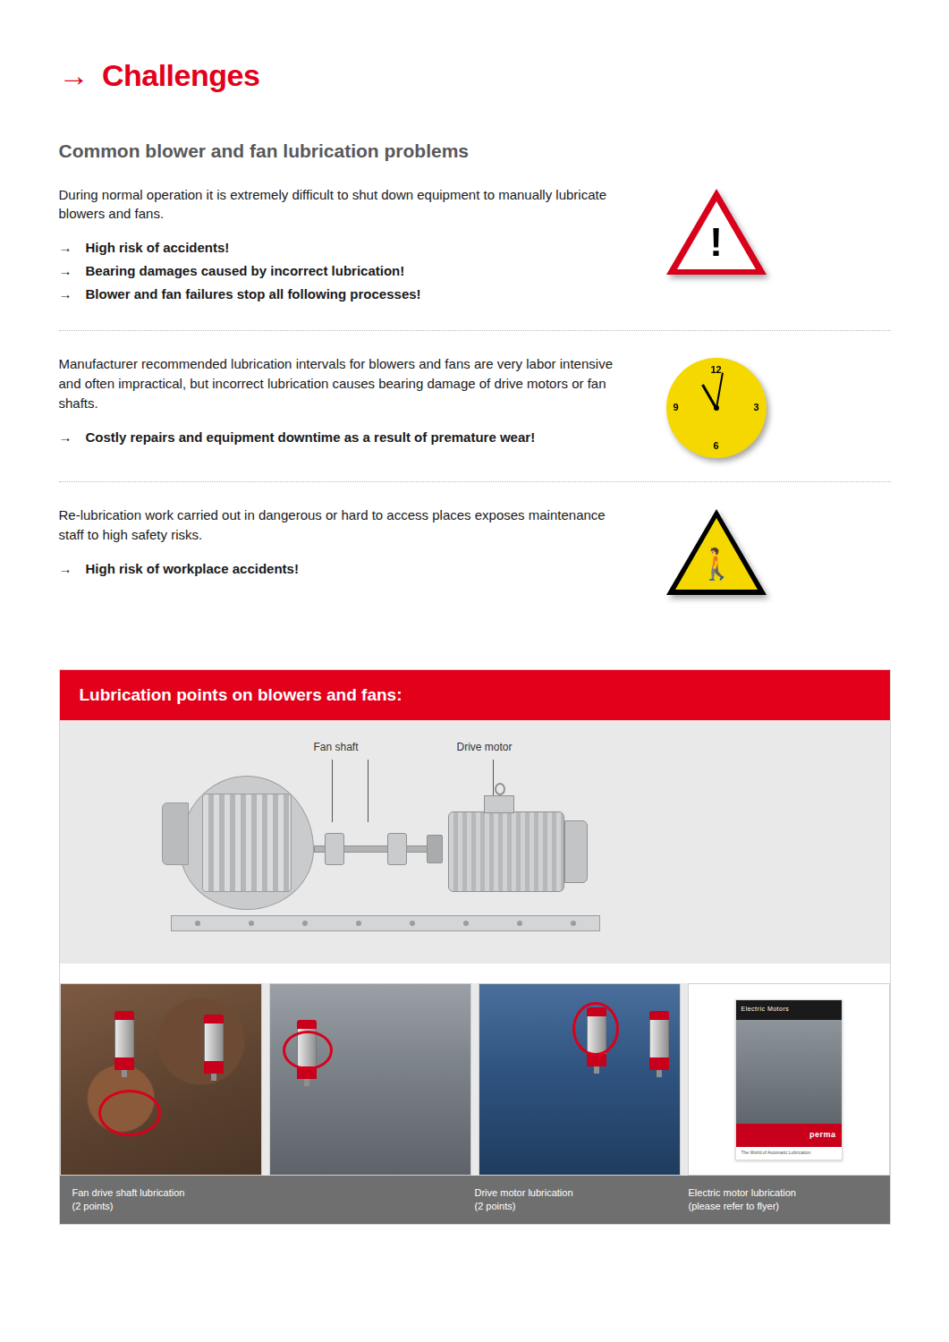→ Challenges
Common blower and fan lubrication problems
During normal operation it is extremely difficult to shut down equipment to manually lubricate blowers and fans.
High risk of accidents!
Bearing damages caused by incorrect lubrication!
Blower and fan failures stop all following processes!
!
Manufacturer recommended lubrication intervals for blowers and fans are very labor intensive and often impractical, but incorrect lubrication causes bearing damage of drive motors or fan shafts.
Costly repairs and equipment downtime as a result of premature wear!
12 3 6 9
Re-lubrication work carried out in dangerous or hard to access places exposes maintenance staff to high safety risks.
High risk of workplace accidents!
🚶
Lubrication points on blowers and fans:
Fan shaft Drive motor
Electric Motors
perma
The World of Automatic Lubrication
Fan drive shaft lubrication
(2 points)
Drive motor lubrication
(2 points)
Electric motor lubrication
(please refer to flyer)